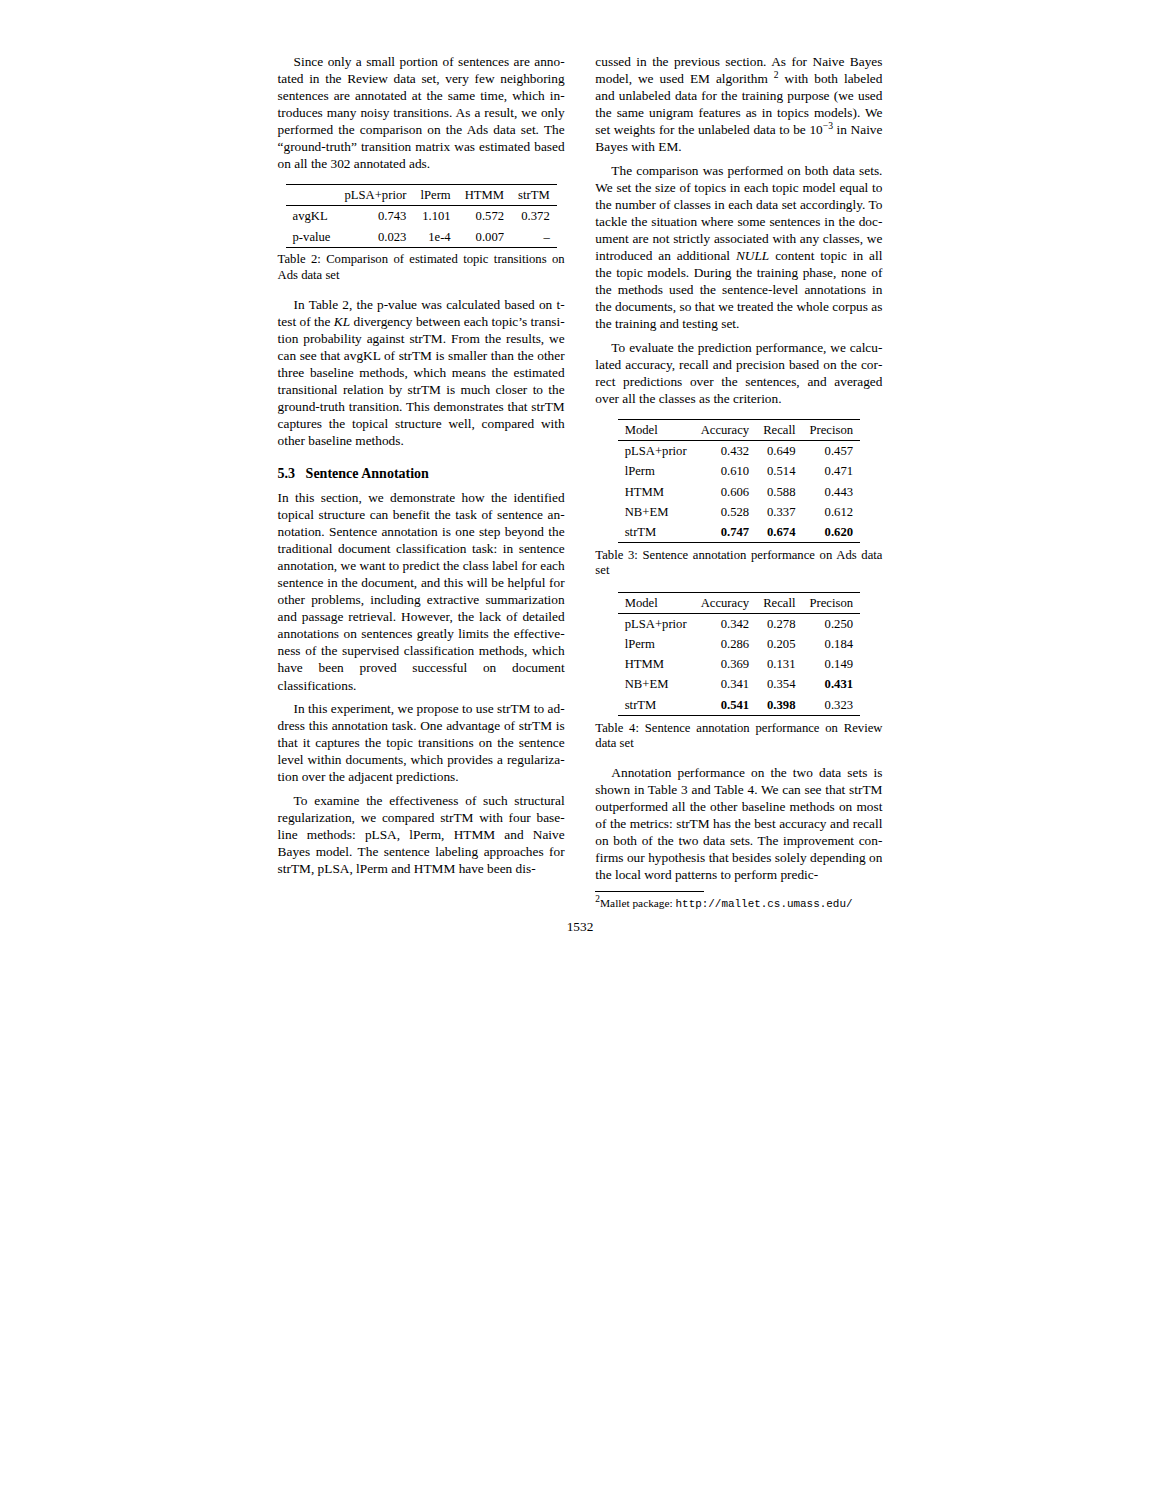Since only a small portion of sentences are annotated in the Review data set, very few neighboring sentences are annotated at the same time, which introduces many noisy transitions. As a result, we only performed the comparison on the Ads data set. The “ground-truth” transition matrix was estimated based on all the 302 annotated ads.
| | pLSA+prior | lPerm | HTMM | strTM |
| --- | --- | --- | --- | --- |
| avgKL | 0.743 | 1.101 | 0.572 | 0.372 |
| p-value | 0.023 | 1e-4 | 0.007 | – |
Table 2: Comparison of estimated topic transitions on Ads data set
In Table 2, the p-value was calculated based on t-test of the KL divergency between each topic’s transition probability against strTM. From the results, we can see that avgKL of strTM is smaller than the other three baseline methods, which means the estimated transitional relation by strTM is much closer to the ground-truth transition. This demonstrates that strTM captures the topical structure well, compared with other baseline methods.
5.3 Sentence Annotation
In this section, we demonstrate how the identified topical structure can benefit the task of sentence annotation. Sentence annotation is one step beyond the traditional document classification task: in sentence annotation, we want to predict the class label for each sentence in the document, and this will be helpful for other problems, including extractive summarization and passage retrieval. However, the lack of detailed annotations on sentences greatly limits the effectiveness of the supervised classification methods, which have been proved successful on document classifications.
In this experiment, we propose to use strTM to address this annotation task. One advantage of strTM is that it captures the topic transitions on the sentence level within documents, which provides a regularization over the adjacent predictions.
To examine the effectiveness of such structural regularization, we compared strTM with four baseline methods: pLSA, lPerm, HTMM and Naive Bayes model. The sentence labeling approaches for strTM, pLSA, lPerm and HTMM have been dis-
cussed in the previous section. As for Naive Bayes model, we used EM algorithm 2 with both labeled and unlabeled data for the training purpose (we used the same unigram features as in topics models). We set weights for the unlabeled data to be 10−3 in Naive Bayes with EM.
The comparison was performed on both data sets. We set the size of topics in each topic model equal to the number of classes in each data set accordingly. To tackle the situation where some sentences in the document are not strictly associated with any classes, we introduced an additional NULL content topic in all the topic models. During the training phase, none of the methods used the sentence-level annotations in the documents, so that we treated the whole corpus as the training and testing set.
To evaluate the prediction performance, we calculated accuracy, recall and precision based on the correct predictions over the sentences, and averaged over all the classes as the criterion.
| Model | Accuracy | Recall | Precison |
| --- | --- | --- | --- |
| pLSA+prior | 0.432 | 0.649 | 0.457 |
| lPerm | 0.610 | 0.514 | 0.471 |
| HTMM | 0.606 | 0.588 | 0.443 |
| NB+EM | 0.528 | 0.337 | 0.612 |
| strTM | 0.747 | 0.674 | 0.620 |
Table 3: Sentence annotation performance on Ads data set
| Model | Accuracy | Recall | Precison |
| --- | --- | --- | --- |
| pLSA+prior | 0.342 | 0.278 | 0.250 |
| lPerm | 0.286 | 0.205 | 0.184 |
| HTMM | 0.369 | 0.131 | 0.149 |
| NB+EM | 0.341 | 0.354 | 0.431 |
| strTM | 0.541 | 0.398 | 0.323 |
Table 4: Sentence annotation performance on Review data set
Annotation performance on the two data sets is shown in Table 3 and Table 4. We can see that strTM outperformed all the other baseline methods on most of the metrics: strTM has the best accuracy and recall on both of the two data sets. The improvement confirms our hypothesis that besides solely depending on the local word patterns to perform predic-
2Mallet package: http://mallet.cs.umass.edu/
1532